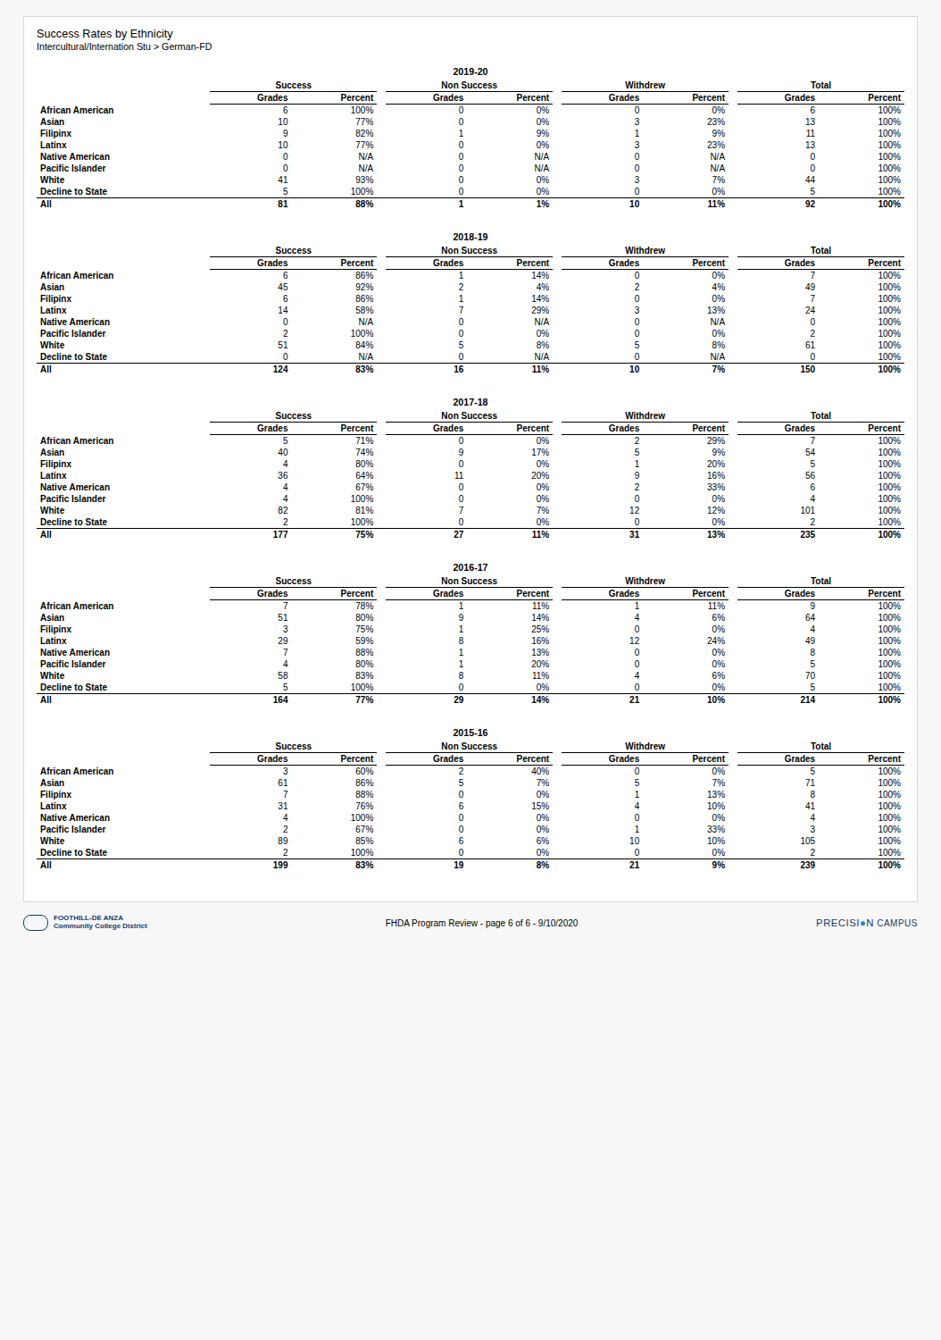Success Rates by Ethnicity
Intercultural/Internation Stu > German-FD
2019-20
| | Success | | Non Success | | Withdrew | | Total |
| --- | --- | --- | --- | --- | --- | --- | --- |
| | Grades | Percent | | Grades | Percent | | Grades | Percent | | Grades | Percent |
| African American | 6 | 100% | | 0 | 0% | | 0 | 0% | | 6 | 100% |
| Asian | 10 | 77% | | 0 | 0% | | 3 | 23% | | 13 | 100% |
| Filipinx | 9 | 82% | | 1 | 9% | | 1 | 9% | | 11 | 100% |
| Latinx | 10 | 77% | | 0 | 0% | | 3 | 23% | | 13 | 100% |
| Native American | 0 | N/A | | 0 | N/A | | 0 | N/A | | 0 | 100% |
| Pacific Islander | 0 | N/A | | 0 | N/A | | 0 | N/A | | 0 | 100% |
| White | 41 | 93% | | 0 | 0% | | 3 | 7% | | 44 | 100% |
| Decline to State | 5 | 100% | | 0 | 0% | | 0 | 0% | | 5 | 100% |
| All | 81 | 88% | | 1 | 1% | | 10 | 11% | | 92 | 100% |
2018-19
| | Success | | Non Success | | Withdrew | | Total |
| --- | --- | --- | --- | --- | --- | --- | --- |
| | Grades | Percent | | Grades | Percent | | Grades | Percent | | Grades | Percent |
| African American | 6 | 86% | | 1 | 14% | | 0 | 0% | | 7 | 100% |
| Asian | 45 | 92% | | 2 | 4% | | 2 | 4% | | 49 | 100% |
| Filipinx | 6 | 86% | | 1 | 14% | | 0 | 0% | | 7 | 100% |
| Latinx | 14 | 58% | | 7 | 29% | | 3 | 13% | | 24 | 100% |
| Native American | 0 | N/A | | 0 | N/A | | 0 | N/A | | 0 | 100% |
| Pacific Islander | 2 | 100% | | 0 | 0% | | 0 | 0% | | 2 | 100% |
| White | 51 | 84% | | 5 | 8% | | 5 | 8% | | 61 | 100% |
| Decline to State | 0 | N/A | | 0 | N/A | | 0 | N/A | | 0 | 100% |
| All | 124 | 83% | | 16 | 11% | | 10 | 7% | | 150 | 100% |
2017-18
| | Success | | Non Success | | Withdrew | | Total |
| --- | --- | --- | --- | --- | --- | --- | --- |
| | Grades | Percent | | Grades | Percent | | Grades | Percent | | Grades | Percent |
| African American | 5 | 71% | | 0 | 0% | | 2 | 29% | | 7 | 100% |
| Asian | 40 | 74% | | 9 | 17% | | 5 | 9% | | 54 | 100% |
| Filipinx | 4 | 80% | | 0 | 0% | | 1 | 20% | | 5 | 100% |
| Latinx | 36 | 64% | | 11 | 20% | | 9 | 16% | | 56 | 100% |
| Native American | 4 | 67% | | 0 | 0% | | 2 | 33% | | 6 | 100% |
| Pacific Islander | 4 | 100% | | 0 | 0% | | 0 | 0% | | 4 | 100% |
| White | 82 | 81% | | 7 | 7% | | 12 | 12% | | 101 | 100% |
| Decline to State | 2 | 100% | | 0 | 0% | | 0 | 0% | | 2 | 100% |
| All | 177 | 75% | | 27 | 11% | | 31 | 13% | | 235 | 100% |
2016-17
| | Success | | Non Success | | Withdrew | | Total |
| --- | --- | --- | --- | --- | --- | --- | --- |
| | Grades | Percent | | Grades | Percent | | Grades | Percent | | Grades | Percent |
| African American | 7 | 78% | | 1 | 11% | | 1 | 11% | | 9 | 100% |
| Asian | 51 | 80% | | 9 | 14% | | 4 | 6% | | 64 | 100% |
| Filipinx | 3 | 75% | | 1 | 25% | | 0 | 0% | | 4 | 100% |
| Latinx | 29 | 59% | | 8 | 16% | | 12 | 24% | | 49 | 100% |
| Native American | 7 | 88% | | 1 | 13% | | 0 | 0% | | 8 | 100% |
| Pacific Islander | 4 | 80% | | 1 | 20% | | 0 | 0% | | 5 | 100% |
| White | 58 | 83% | | 8 | 11% | | 4 | 6% | | 70 | 100% |
| Decline to State | 5 | 100% | | 0 | 0% | | 0 | 0% | | 5 | 100% |
| All | 164 | 77% | | 29 | 14% | | 21 | 10% | | 214 | 100% |
2015-16
| | Success | | Non Success | | Withdrew | | Total |
| --- | --- | --- | --- | --- | --- | --- | --- |
| | Grades | Percent | | Grades | Percent | | Grades | Percent | | Grades | Percent |
| African American | 3 | 60% | | 2 | 40% | | 0 | 0% | | 5 | 100% |
| Asian | 61 | 86% | | 5 | 7% | | 5 | 7% | | 71 | 100% |
| Filipinx | 7 | 88% | | 0 | 0% | | 1 | 13% | | 8 | 100% |
| Latinx | 31 | 76% | | 6 | 15% | | 4 | 10% | | 41 | 100% |
| Native American | 4 | 100% | | 0 | 0% | | 0 | 0% | | 4 | 100% |
| Pacific Islander | 2 | 67% | | 0 | 0% | | 1 | 33% | | 3 | 100% |
| White | 89 | 85% | | 6 | 6% | | 10 | 10% | | 105 | 100% |
| Decline to State | 2 | 100% | | 0 | 0% | | 0 | 0% | | 2 | 100% |
| All | 199 | 83% | | 19 | 8% | | 21 | 9% | | 239 | 100% |
FOOTHILL-DE ANZA
Community College District
FHDA Program Review - page 6 of 6 - 9/10/2020
PRECISI●N CAMPUS